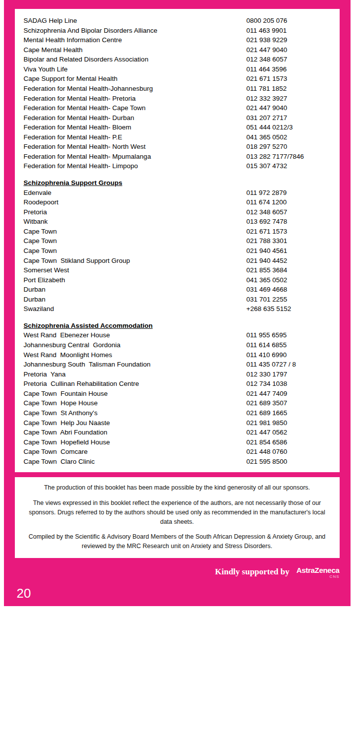| SADAG Help Line | 0800 205 076 |
| Schizophrenia And Bipolar Disorders Alliance | 011 463 9901 |
| Mental Health Information Centre | 021 938 9229 |
| Cape Mental Health | 021 447 9040 |
| Bipolar and Related Disorders Association | 012 348 6057 |
| Viva Youth Life | 011 464 3596 |
| Cape Support for Mental Health | 021 671 1573 |
| Federation for Mental Health-Johannesburg | 011 781 1852 |
| Federation for Mental Health- Pretoria | 012 332 3927 |
| Federation for Mental Health- Cape Town | 021 447 9040 |
| Federation for Mental Health- Durban | 031 207 2717 |
| Federation for Mental Health- Bloem | 051 444 0212/3 |
| Federation for Mental Health- P.E | 041 365 0502 |
| Federation for Mental Health- North West | 018 297 5270 |
| Federation for Mental Health- Mpumalanga | 013 282 7177/7846 |
| Federation for Mental Health- Limpopo | 015 307 4732 |
| Schizophrenia Support Groups |
| Edenvale | 011 972 2879 |
| Roodepoort | 011 674 1200 |
| Pretoria | 012 348 6057 |
| Witbank | 013 692 7478 |
| Cape Town | 021 671 1573 |
| Cape Town | 021 788 3301 |
| Cape Town | 021 940 4561 |
| Cape Town Stikland Support Group | 021 940 4452 |
| Somerset West | 021 855 3684 |
| Port Elizabeth | 041 365 0502 |
| Durban | 031 469 4668 |
| Durban | 031 701 2255 |
| Swaziland | +268 635 5152 |
| Schizophrenia Assisted Accommodation |
| West Rand Ebenezer House | 011 955 6595 |
| Johannesburg Central Gordonia | 011 614 6855 |
| West Rand Moonlight Homes | 011 410 6990 |
| Johannesburg South Talisman Foundation | 011 435 0727 / 8 |
| Pretoria Yana | 012 330 1797 |
| Pretoria Cullinan Rehabilitation Centre | 012 734 1038 |
| Cape Town Fountain House | 021 447 7409 |
| Cape Town Hope House | 021 689 3507 |
| Cape Town St Anthony's | 021 689 1665 |
| Cape Town Help Jou Naaste | 021 981 9850 |
| Cape Town Abri Foundation | 021 447 0562 |
| Cape Town Hopefield House | 021 854 6586 |
| Cape Town Comcare | 021 448 0760 |
| Cape Town Claro Clinic | 021 595 8500 |
The production of this booklet has been made possible by the kind generosity of all our sponsors.
The views expressed in this booklet reflect the experience of the authors, are not necessarily those of our sponsors. Drugs referred to by the authors should be used only as recommended in the manufacturer's local data sheets.
Compiled by the Scientific & Advisory Board Members of the South African Depression & Anxiety Group, and reviewed by the MRC Research unit on Anxiety and Stress Disorders.
Kindly supported by AstraZenecaCNS
20